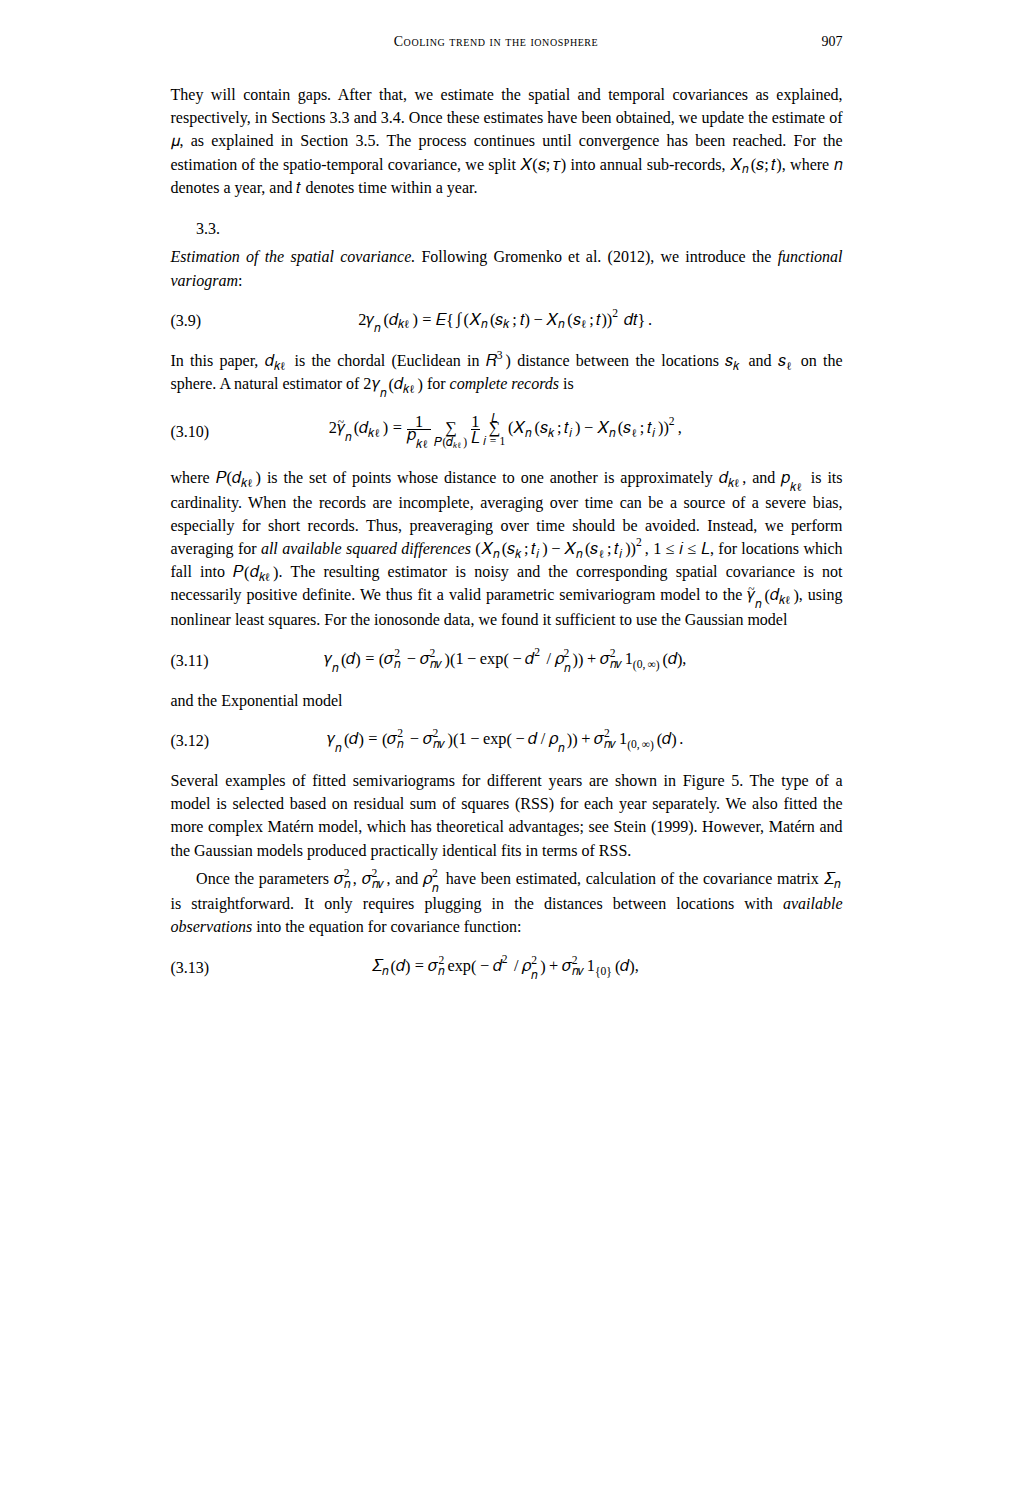Cooling trend in the ionosphere 907
They will contain gaps. After that, we estimate the spatial and temporal covariances as explained, respectively, in Sections 3.3 and 3.4. Once these estimates have been obtained, we update the estimate of μ, as explained in Section 3.5. The process continues until convergence has been reached. For the estimation of the spatio-temporal covariance, we split X(s;τ) into annual sub-records, Xn(s;t), where n denotes a year, and t denotes time within a year.
3.3.
Estimation of the spatial covariance.
Following Gromenko et al. (2012), we introduce the functional variogram:
(3.9) 2γn(dkℓ) = E { ∫ ( Xn(sk;t) − Xn(sℓ;t) ) 2 dt } .
In this paper, dkℓ is the chordal (Euclidean in R3) distance between the locations sk and sℓ on the sphere. A natural estimator of 2γn(dkℓ) for complete records is
(3.10) 2γ~n(dkℓ) = 1pkℓ ∑P(dkℓ) 1L ∑i=1L ( Xn(sk;ti) − Xn(sℓ;ti) ) 2 ,
where P(dkℓ) is the set of points whose distance to one another is approximately dkℓ, and pkℓ is its cardinality. When the records are incomplete, averaging over time can be a source of a severe bias, especially for short records. Thus, preaveraging over time should be avoided. Instead, we perform averaging for all available squared differences (Xn(sk;ti)−Xn(sℓ;ti))2, 1≤i≤L, for locations which fall into P(dkℓ). The resulting estimator is noisy and the corresponding spatial covariance is not necessarily positive definite. We thus fit a valid parametric semivariogram model to the γ~n(dkℓ), using nonlinear least squares. For the ionosonde data, we found it sufficient to use the Gaussian model
(3.11) γn(d) = (σn2−σnν2) (1−exp(−d2/ρn2)) + σnν2 1(0,∞) (d) ,
and the Exponential model
(3.12) γn(d) = (σn2−σnν2) (1−exp(−d/ρn)) + σnν2 1(0,∞) (d) .
Several examples of fitted semivariograms for different years are shown in Figure 5. The type of a model is selected based on residual sum of squares (RSS) for each year separately. We also fitted the more complex Matérn model, which has theoretical advantages; see Stein (1999). However, Matérn and the Gaussian models produced practically identical fits in terms of RSS.
Once the parameters σn2, σnν2, and ρn2 have been estimated, calculation of the covariance matrix Σn is straightforward. It only requires plugging in the distances between locations with available observations into the equation for covariance function:
(3.13) Σn(d) = σn2 exp(−d2/ρn2) + σnν2 1{0} (d) ,